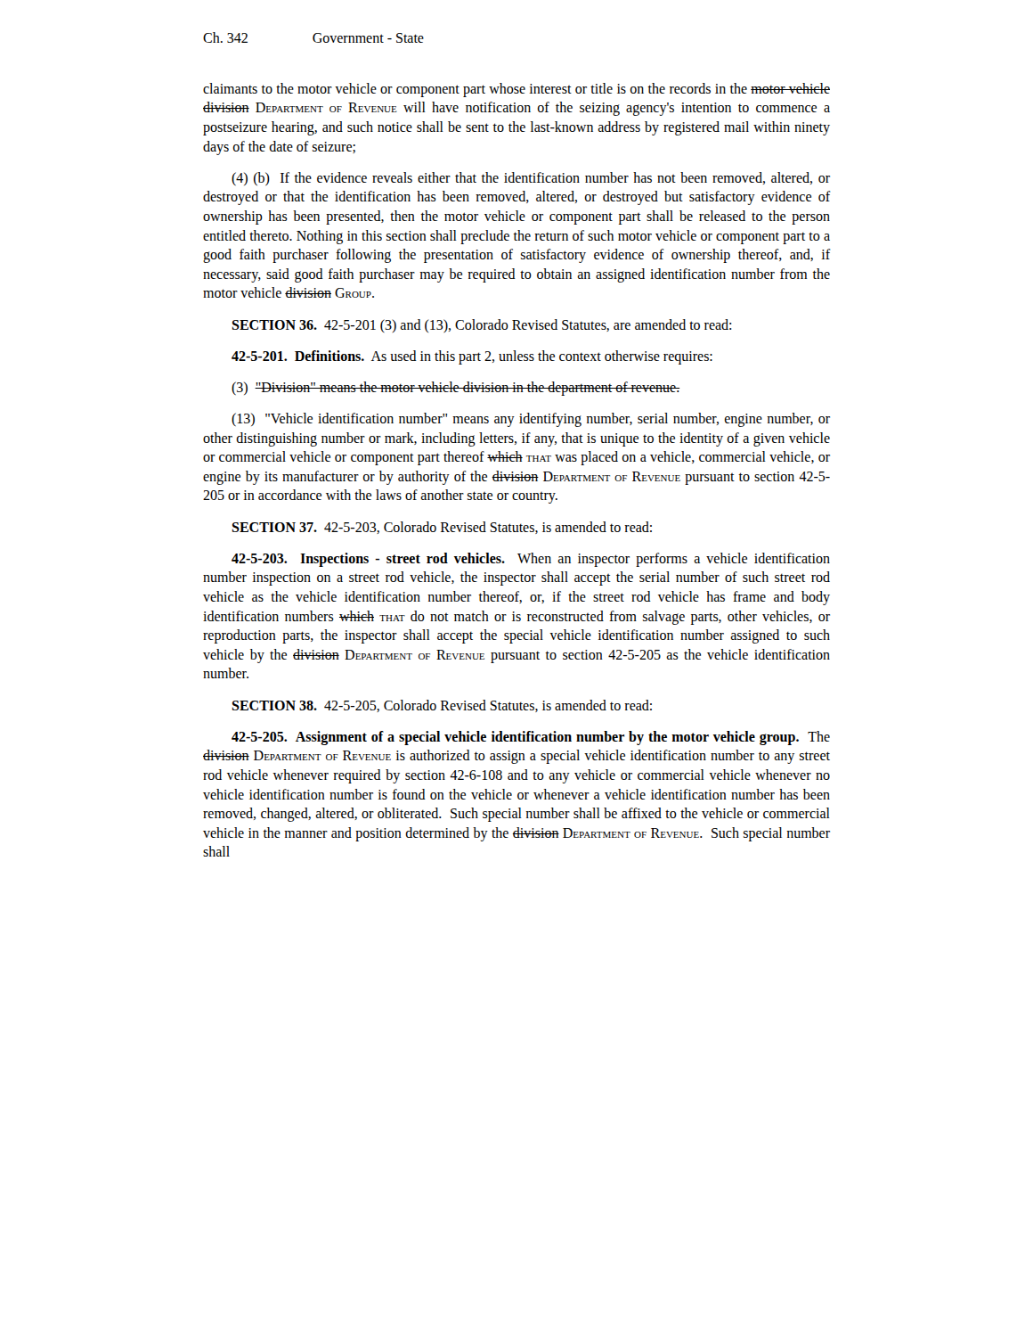Ch. 342 Government - State
claimants to the motor vehicle or component part whose interest or title is on the records in the motor vehicle division Department of Revenue will have notification of the seizing agency's intention to commence a postseizure hearing, and such notice shall be sent to the last-known address by registered mail within ninety days of the date of seizure;
(4) (b) If the evidence reveals either that the identification number has not been removed, altered, or destroyed or that the identification has been removed, altered, or destroyed but satisfactory evidence of ownership has been presented, then the motor vehicle or component part shall be released to the person entitled thereto. Nothing in this section shall preclude the return of such motor vehicle or component part to a good faith purchaser following the presentation of satisfactory evidence of ownership thereof, and, if necessary, said good faith purchaser may be required to obtain an assigned identification number from the motor vehicle division Group.
SECTION 36. 42-5-201 (3) and (13), Colorado Revised Statutes, are amended to read:
42-5-201. Definitions. As used in this part 2, unless the context otherwise requires:
(3) "Division" means the motor vehicle division in the department of revenue.
(13) "Vehicle identification number" means any identifying number, serial number, engine number, or other distinguishing number or mark, including letters, if any, that is unique to the identity of a given vehicle or commercial vehicle or component part thereof which that was placed on a vehicle, commercial vehicle, or engine by its manufacturer or by authority of the division Department of Revenue pursuant to section 42-5-205 or in accordance with the laws of another state or country.
SECTION 37. 42-5-203, Colorado Revised Statutes, is amended to read:
42-5-203. Inspections - street rod vehicles. When an inspector performs a vehicle identification number inspection on a street rod vehicle, the inspector shall accept the serial number of such street rod vehicle as the vehicle identification number thereof, or, if the street rod vehicle has frame and body identification numbers which that do not match or is reconstructed from salvage parts, other vehicles, or reproduction parts, the inspector shall accept the special vehicle identification number assigned to such vehicle by the division Department of Revenue pursuant to section 42-5-205 as the vehicle identification number.
SECTION 38. 42-5-205, Colorado Revised Statutes, is amended to read:
42-5-205. Assignment of a special vehicle identification number by the motor vehicle group. The division Department of Revenue is authorized to assign a special vehicle identification number to any street rod vehicle whenever required by section 42-6-108 and to any vehicle or commercial vehicle whenever no vehicle identification number is found on the vehicle or whenever a vehicle identification number has been removed, changed, altered, or obliterated. Such special number shall be affixed to the vehicle or commercial vehicle in the manner and position determined by the division Department of Revenue. Such special number shall